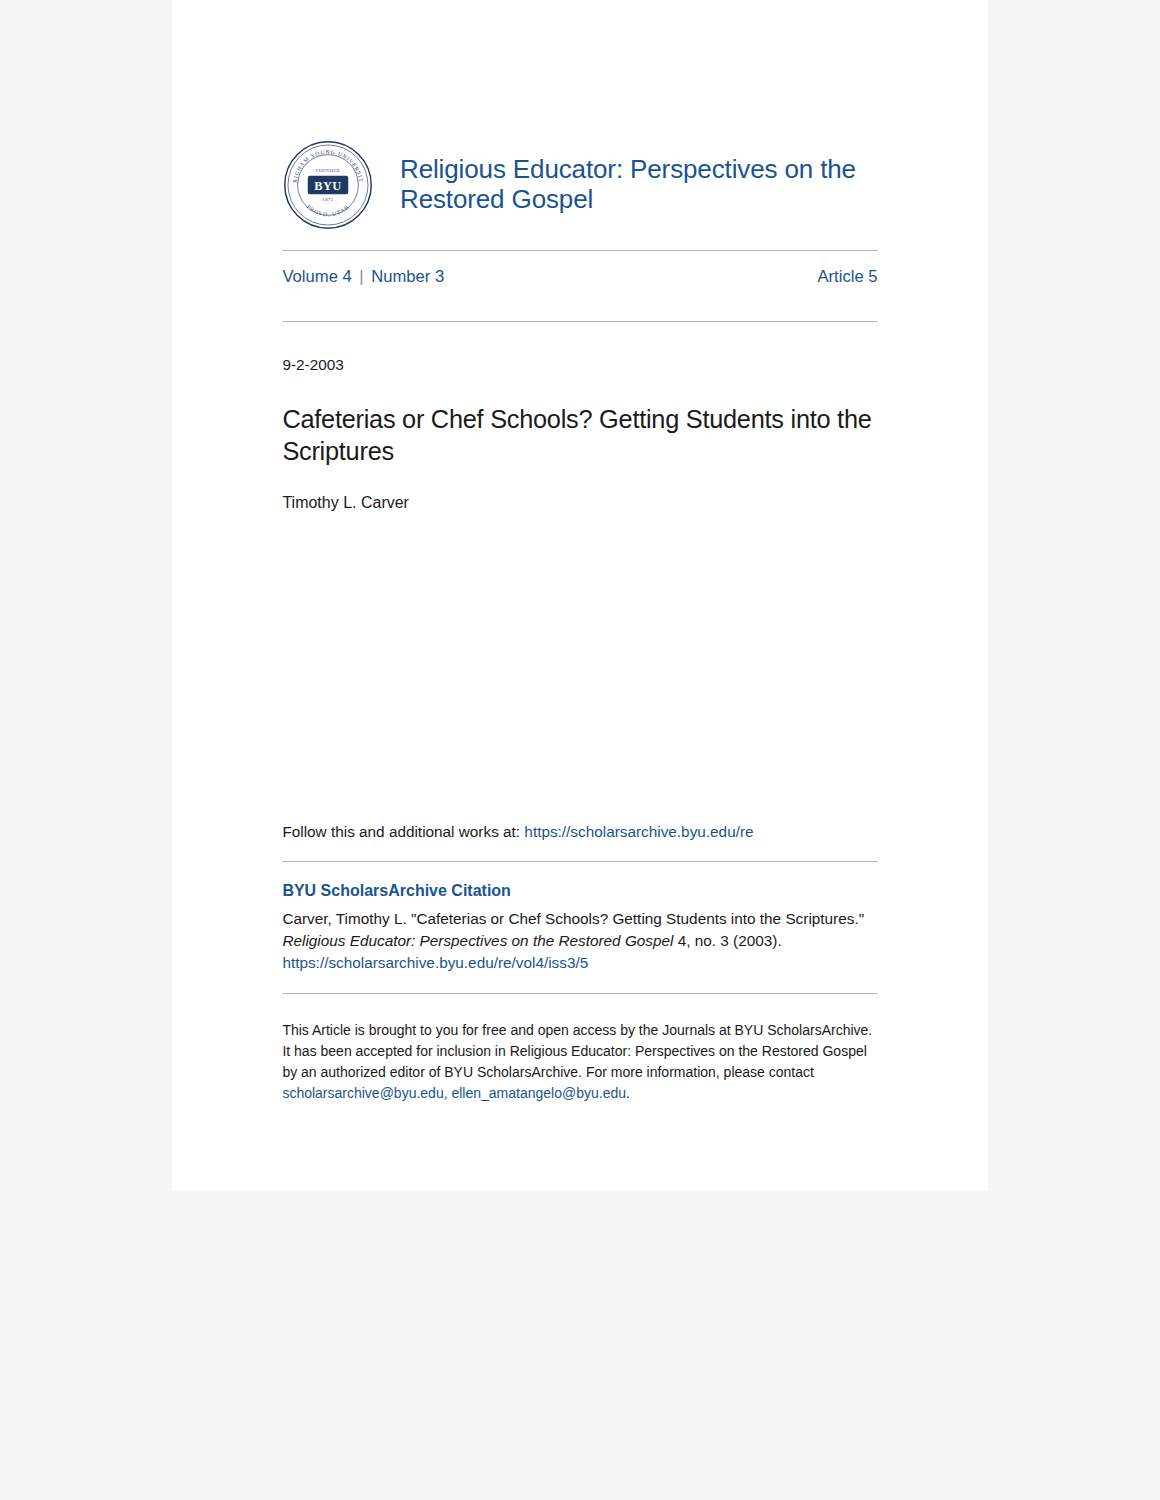BYU FOUNDED 1875 BRIGHAM YOUNG UNIVERSITY PROVO, UTAH
Religious Educator: Perspectives on the Restored Gospel
Volume 4|Number 3
Article 5
9-2-2003
Cafeterias or Chef Schools? Getting Students into the Scriptures
Timothy L. Carver
Follow this and additional works at: https://scholarsarchive.byu.edu/re
BYU ScholarsArchive Citation
Carver, Timothy L. "Cafeterias or Chef Schools? Getting Students into the Scriptures." Religious Educator: Perspectives on the Restored Gospel 4, no. 3 (2003). https://scholarsarchive.byu.edu/re/vol4/iss3/5
This Article is brought to you for free and open access by the Journals at BYU ScholarsArchive. It has been accepted for inclusion in Religious Educator: Perspectives on the Restored Gospel by an authorized editor of BYU ScholarsArchive. For more information, please contact scholarsarchive@byu.edu, ellen_amatangelo@byu.edu.